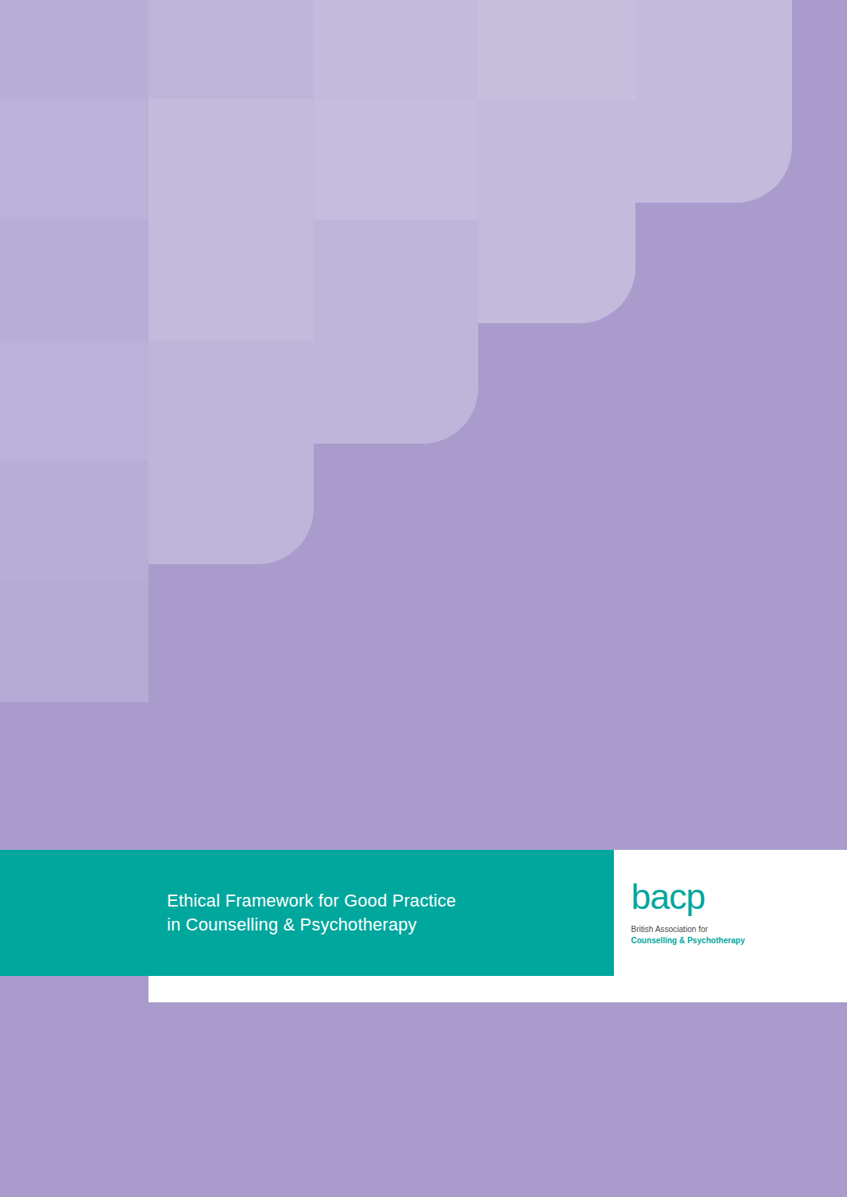Ethical Framework for Good Practice
in Counselling & Psychotherapy
bacp British Association for Counselling & Psychotherapy